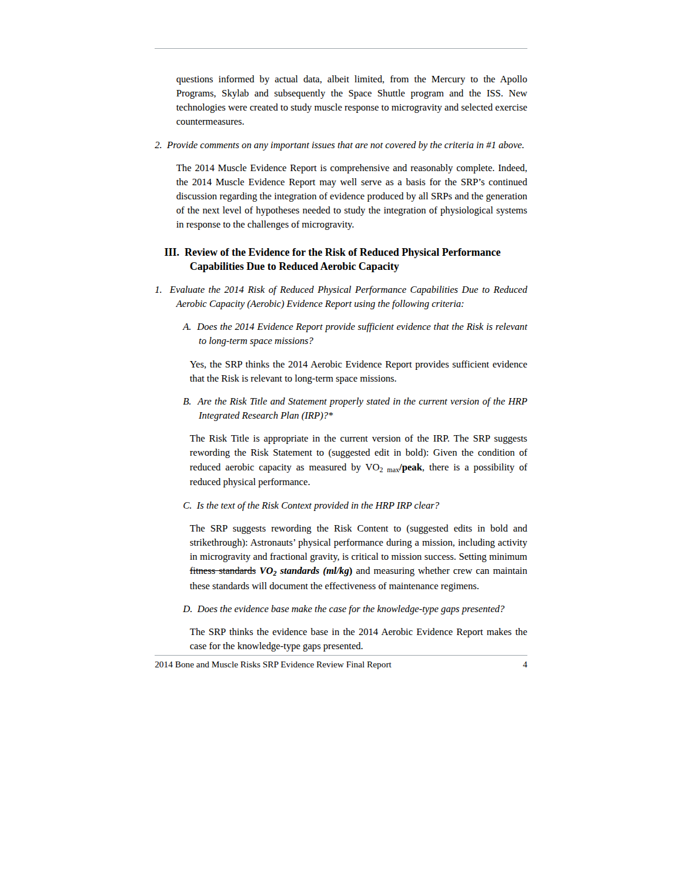questions informed by actual data, albeit limited, from the Mercury to the Apollo Programs, Skylab and subsequently the Space Shuttle program and the ISS. New technologies were created to study muscle response to microgravity and selected exercise countermeasures.
2. Provide comments on any important issues that are not covered by the criteria in #1 above.
The 2014 Muscle Evidence Report is comprehensive and reasonably complete. Indeed, the 2014 Muscle Evidence Report may well serve as a basis for the SRP’s continued discussion regarding the integration of evidence produced by all SRPs and the generation of the next level of hypotheses needed to study the integration of physiological systems in response to the challenges of microgravity.
III. Review of the Evidence for the Risk of Reduced Physical Performance Capabilities Due to Reduced Aerobic Capacity
1. Evaluate the 2014 Risk of Reduced Physical Performance Capabilities Due to Reduced Aerobic Capacity (Aerobic) Evidence Report using the following criteria:
A. Does the 2014 Evidence Report provide sufficient evidence that the Risk is relevant to long-term space missions?
Yes, the SRP thinks the 2014 Aerobic Evidence Report provides sufficient evidence that the Risk is relevant to long-term space missions.
B. Are the Risk Title and Statement properly stated in the current version of the HRP Integrated Research Plan (IRP)?*
The Risk Title is appropriate in the current version of the IRP. The SRP suggests rewording the Risk Statement to (suggested edit in bold): Given the condition of reduced aerobic capacity as measured by VO2 max/peak, there is a possibility of reduced physical performance.
C. Is the text of the Risk Context provided in the HRP IRP clear?
The SRP suggests rewording the Risk Content to (suggested edits in bold and strikethrough): Astronauts’ physical performance during a mission, including activity in microgravity and fractional gravity, is critical to mission success. Setting minimum fitness standards VO2 standards (ml/kg) and measuring whether crew can maintain these standards will document the effectiveness of maintenance regimens.
D. Does the evidence base make the case for the knowledge-type gaps presented?
The SRP thinks the evidence base in the 2014 Aerobic Evidence Report makes the case for the knowledge-type gaps presented.
2014 Bone and Muscle Risks SRP Evidence Review Final Report 4